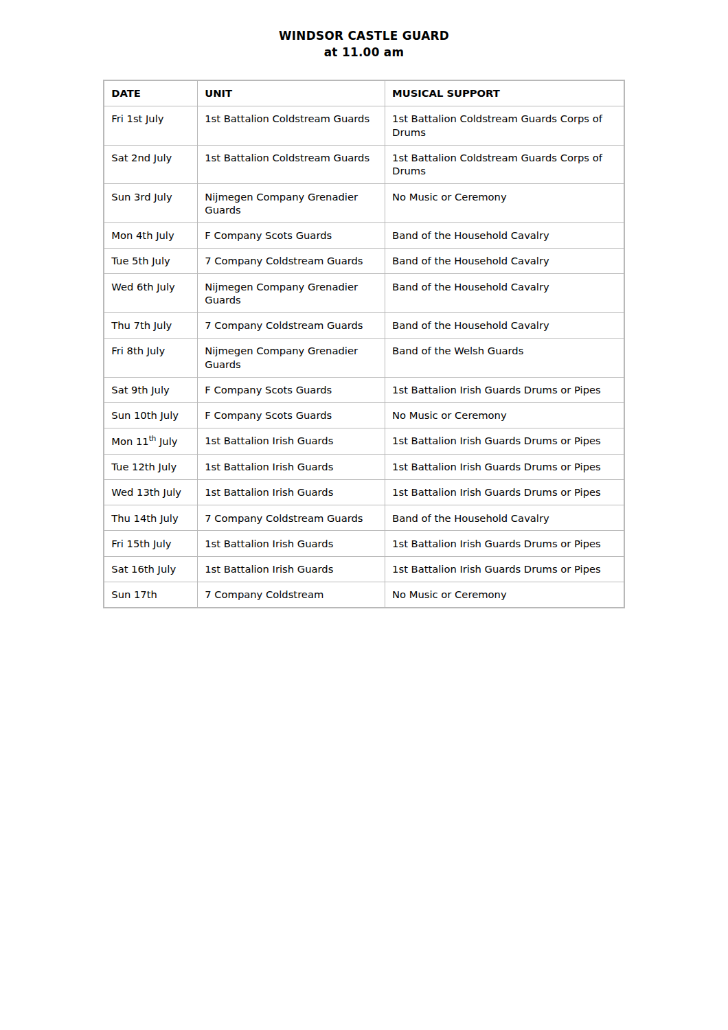WINDSOR CASTLE GUARD
at 11.00 am
Windsor Castle Guard schedule at 11.00 am
| DATE | UNIT | MUSICAL SUPPORT |
| --- | --- | --- |
| Fri 1st July | 1st Battalion Coldstream Guards | 1st Battalion Coldstream Guards Corps of Drums |
| Sat 2nd July | 1st Battalion Coldstream Guards | 1st Battalion Coldstream Guards Corps of Drums |
| Sun 3rd July | Nijmegen Company Grenadier Guards | No Music or Ceremony |
| Mon 4th July | F Company Scots Guards | Band of the Household Cavalry |
| Tue 5th July | 7 Company Coldstream Guards | Band of the Household Cavalry |
| Wed 6th July | Nijmegen Company Grenadier Guards | Band of the Household Cavalry |
| Thu 7th July | 7 Company Coldstream Guards | Band of the Household Cavalry |
| Fri 8th July | Nijmegen Company Grenadier Guards | Band of the Welsh Guards |
| Sat 9th July | F Company Scots Guards | 1st Battalion Irish Guards Drums or Pipes |
| Sun 10th July | F Company Scots Guards | No Music or Ceremony |
| Mon 11 th July | 1st Battalion Irish Guards | 1st Battalion Irish Guards Drums or Pipes |
| Tue 12th July | 1st Battalion Irish Guards | 1st Battalion Irish Guards Drums or Pipes |
| Wed 13th July | 1st Battalion Irish Guards | 1st Battalion Irish Guards Drums or Pipes |
| Thu 14th July | 7 Company Coldstream Guards | Band of the Household Cavalry |
| Fri 15th July | 1st Battalion Irish Guards | 1st Battalion Irish Guards Drums or Pipes |
| Sat 16th July | 1st Battalion Irish Guards | 1st Battalion Irish Guards Drums or Pipes |
| Sun 17th | 7 Company Coldstream | No Music or Ceremony |